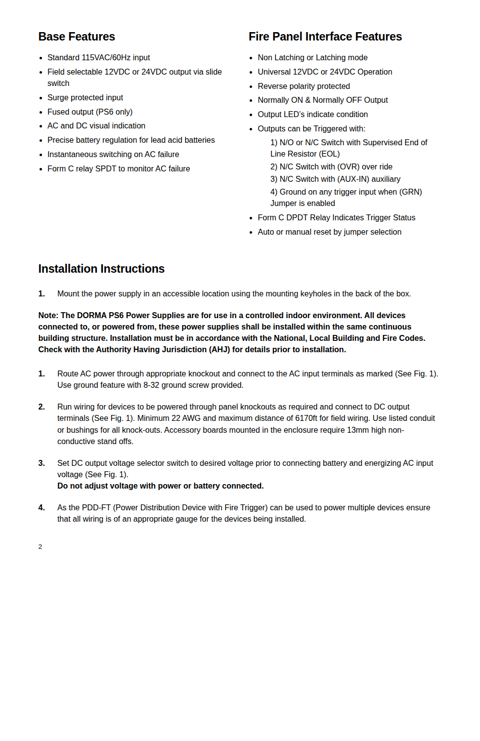Base Features
Standard 115VAC/60Hz input
Field selectable 12VDC or 24VDC output via slide switch
Surge protected input
Fused output (PS6 only)
AC and DC visual indication
Precise battery regulation for lead acid batteries
Instantaneous switching on AC failure
Form C relay SPDT to monitor AC failure
Fire Panel Interface Features
Non Latching or Latching mode
Universal 12VDC or 24VDC Operation
Reverse polarity protected
Normally ON & Normally OFF Output
Output LED’s indicate condition
Outputs can be Triggered with:
1) N/O or N/C Switch with Supervised End of Line Resistor (EOL)
2) N/C Switch with (OVR) over ride
3) N/C Switch with (AUX-IN) auxiliary
4) Ground on any trigger input when (GRN) Jumper is enabled
Form C DPDT Relay Indicates Trigger Status
Auto or manual reset by jumper selection
Installation Instructions
Mount the power supply in an accessible location using the mounting keyholes in the back of the box.
Note: The DORMA PS6 Power Supplies are for use in a controlled indoor environment. All devices connected to, or powered from, these power supplies shall be installed within the same continuous building structure. Installation must be in accordance with the National, Local Building and Fire Codes. Check with the Authority Having Jurisdiction (AHJ) for details prior to installation.
Route AC power through appropriate knockout and connect to the AC input terminals as marked (See Fig. 1). Use ground feature with 8-32 ground screw provided.
Run wiring for devices to be powered through panel knockouts as required and connect to DC output terminals (See Fig. 1). Minimum 22 AWG and maximum distance of 6170ft for field wiring. Use listed conduit or bushings for all knock-outs. Accessory boards mounted in the enclosure require 13mm high non-conductive stand offs.
Set DC output voltage selector switch to desired voltage prior to connecting battery and energizing AC input voltage (See Fig. 1).
Do not adjust voltage with power or battery connected.
As the PDD-FT (Power Distribution Device with Fire Trigger) can be used to power multiple devices ensure that all wiring is of an appropriate gauge for the devices being installed.
2